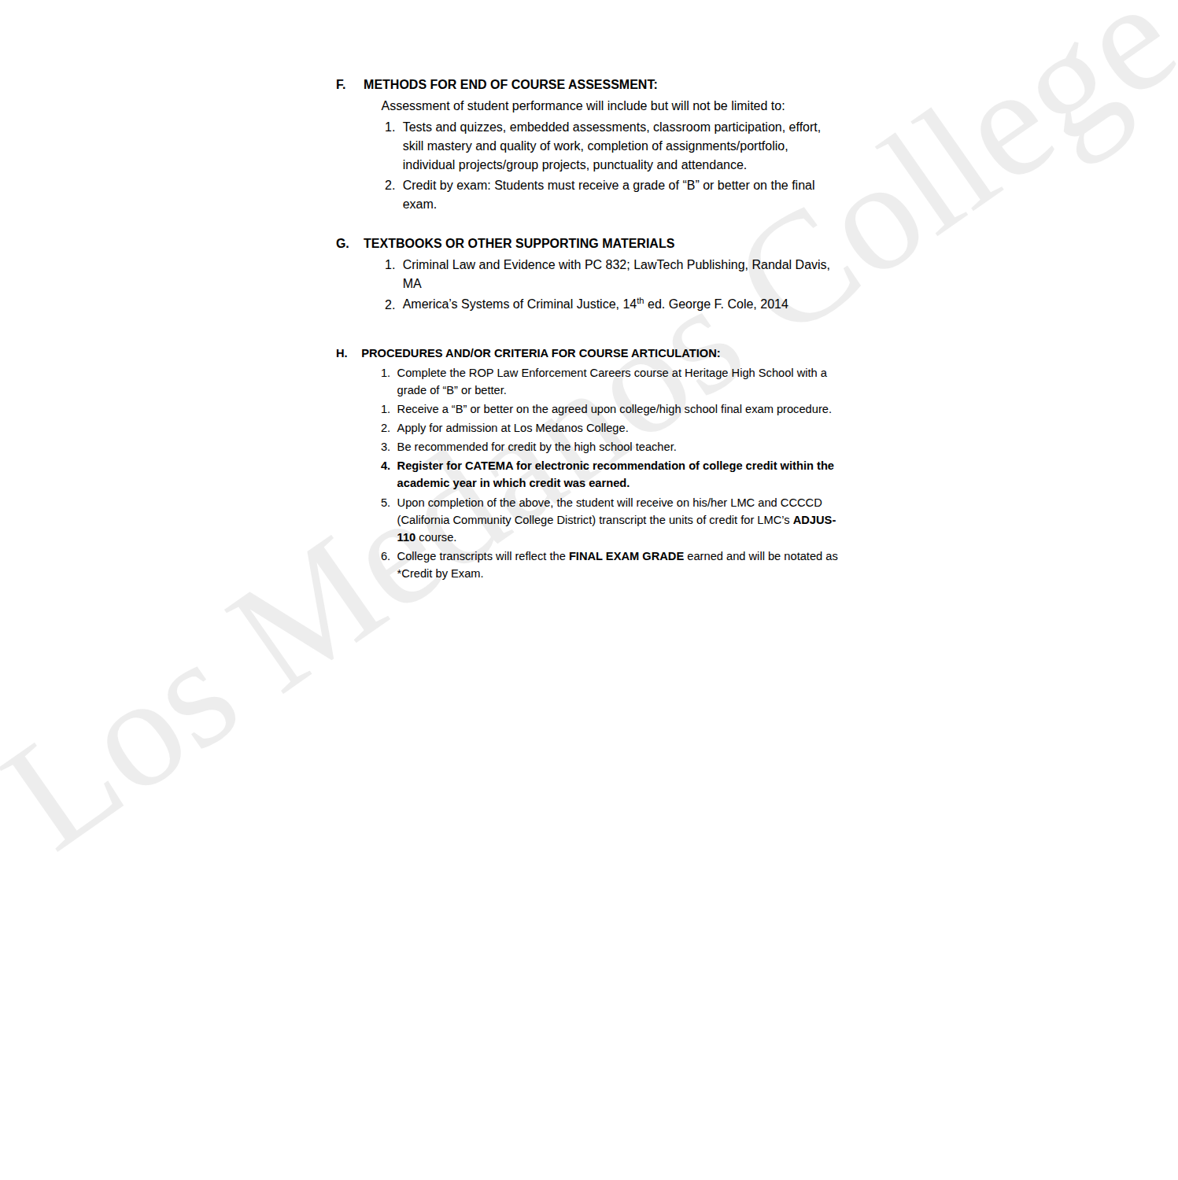Los Medanos College
F.
Methods for End of Course Assessment:
Assessment of student performance will include but will not be limited to:
Tests and quizzes, embedded assessments, classroom participation, effort, skill mastery and quality of work, completion of assignments/portfolio, individual projects/group projects, punctuality and attendance.
Credit by exam: Students must receive a grade of “B” or better on the final exam.
G.
Textbooks or Other Supporting Materials
Criminal Law and Evidence with PC 832; LawTech Publishing, Randal Davis, MA
America’s Systems of Criminal Justice, 14th ed. George F. Cole, 2014
H.
Procedures and/or Criteria for Course Articulation:
Complete the ROP Law Enforcement Careers course at Heritage High School with a grade of “B” or better.
Receive a “B” or better on the agreed upon college/high school final exam procedure.
Apply for admission at Los Medanos College.
Be recommended for credit by the high school teacher.
Register for CATEMA for electronic recommendation of college credit within the academic year in which credit was earned.
Upon completion of the above, the student will receive on his/her LMC and CCCCD (California Community College District) transcript the units of credit for LMC’s ADJUS-110 course.
College transcripts will reflect the FINAL EXAM GRADE earned and will be notated as *Credit by Exam.